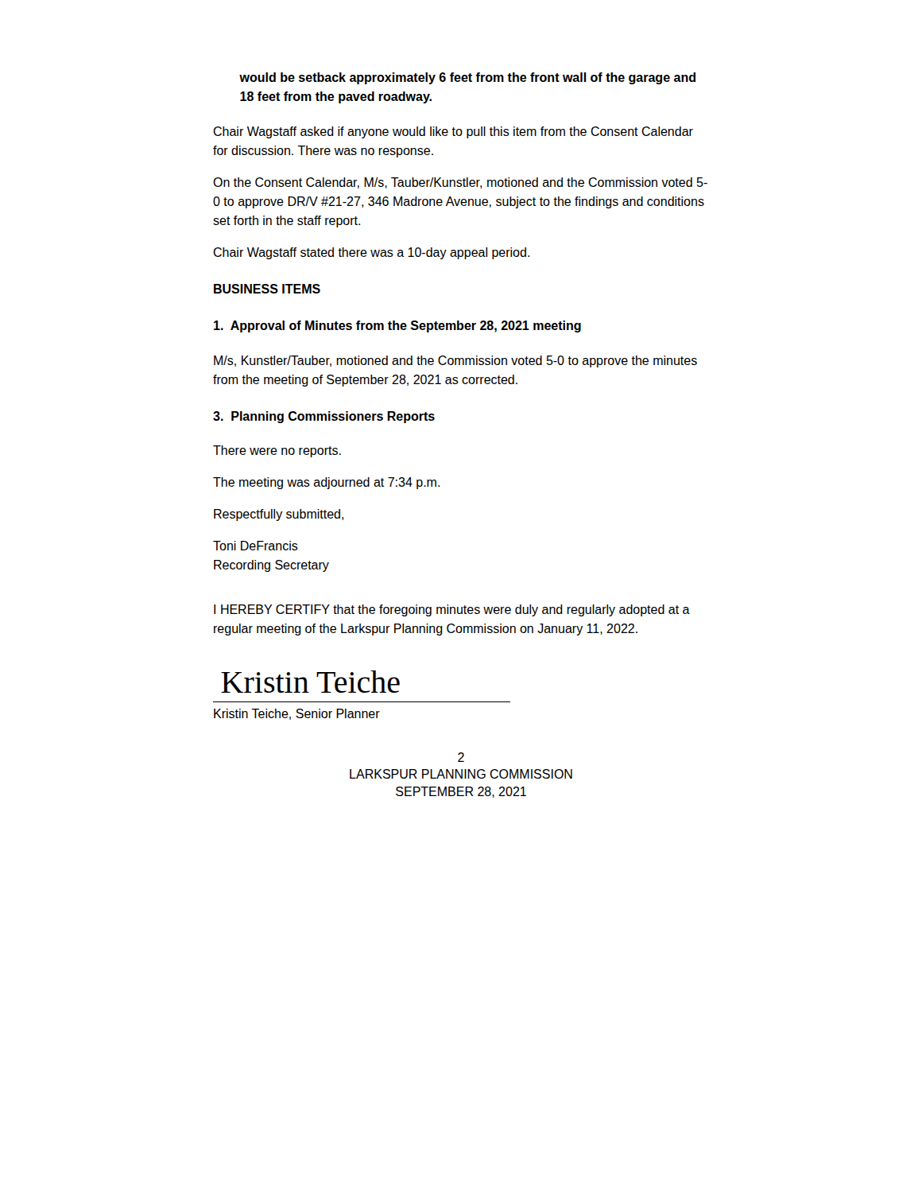would be setback approximately 6 feet from the front wall of the garage and 18 feet from the paved roadway.
Chair Wagstaff asked if anyone would like to pull this item from the Consent Calendar for discussion. There was no response.
On the Consent Calendar, M/s, Tauber/Kunstler, motioned and the Commission voted 5-0 to approve DR/V #21-27, 346 Madrone Avenue, subject to the findings and conditions set forth in the staff report.
Chair Wagstaff stated there was a 10-day appeal period.
BUSINESS ITEMS
1. Approval of Minutes from the September 28, 2021 meeting
M/s, Kunstler/Tauber, motioned and the Commission voted 5-0 to approve the minutes from the meeting of September 28, 2021 as corrected.
3. Planning Commissioners Reports
There were no reports.
The meeting was adjourned at 7:34 p.m.
Respectfully submitted,
Toni DeFrancis
Recording Secretary
I HEREBY CERTIFY that the foregoing minutes were duly and regularly adopted at a regular meeting of the Larkspur Planning Commission on January 11, 2022.
Kristin Teiche
Kristin Teiche, Senior Planner
2
LARKSPUR PLANNING COMMISSION
SEPTEMBER 28, 2021